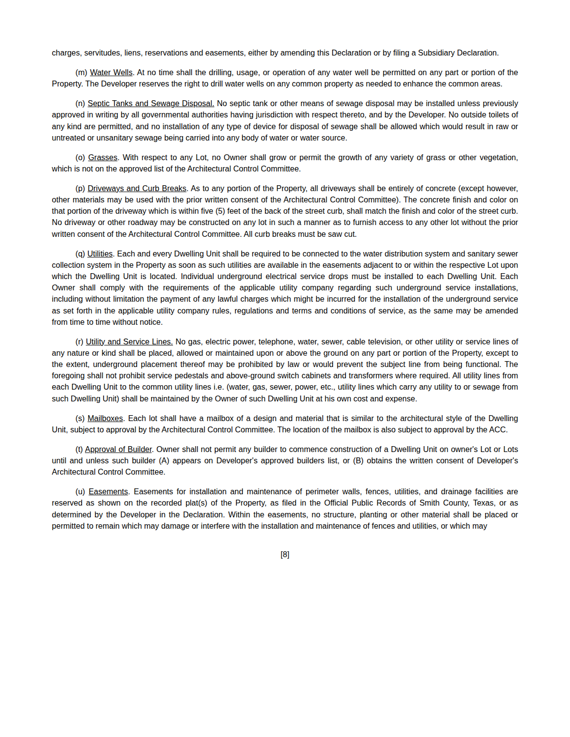charges, servitudes, liens, reservations and easements, either by amending this Declaration or by filing a Subsidiary Declaration.
(m) Water Wells. At no time shall the drilling, usage, or operation of any water well be permitted on any part or portion of the Property. The Developer reserves the right to drill water wells on any common property as needed to enhance the common areas.
(n) Septic Tanks and Sewage Disposal. No septic tank or other means of sewage disposal may be installed unless previously approved in writing by all governmental authorities having jurisdiction with respect thereto, and by the Developer. No outside toilets of any kind are permitted, and no installation of any type of device for disposal of sewage shall be allowed which would result in raw or untreated or unsanitary sewage being carried into any body of water or water source.
(o) Grasses. With respect to any Lot, no Owner shall grow or permit the growth of any variety of grass or other vegetation, which is not on the approved list of the Architectural Control Committee.
(p) Driveways and Curb Breaks. As to any portion of the Property, all driveways shall be entirely of concrete (except however, other materials may be used with the prior written consent of the Architectural Control Committee). The concrete finish and color on that portion of the driveway which is within five (5) feet of the back of the street curb, shall match the finish and color of the street curb. No driveway or other roadway may be constructed on any lot in such a manner as to furnish access to any other lot without the prior written consent of the Architectural Control Committee. All curb breaks must be saw cut.
(q) Utilities. Each and every Dwelling Unit shall be required to be connected to the water distribution system and sanitary sewer collection system in the Property as soon as such utilities are available in the easements adjacent to or within the respective Lot upon which the Dwelling Unit is located. Individual underground electrical service drops must be installed to each Dwelling Unit. Each Owner shall comply with the requirements of the applicable utility company regarding such underground service installations, including without limitation the payment of any lawful charges which might be incurred for the installation of the underground service as set forth in the applicable utility company rules, regulations and terms and conditions of service, as the same may be amended from time to time without notice.
(r) Utility and Service Lines. No gas, electric power, telephone, water, sewer, cable television, or other utility or service lines of any nature or kind shall be placed, allowed or maintained upon or above the ground on any part or portion of the Property, except to the extent, underground placement thereof may be prohibited by law or would prevent the subject line from being functional. The foregoing shall not prohibit service pedestals and above-ground switch cabinets and transformers where required. All utility lines from each Dwelling Unit to the common utility lines i.e. (water, gas, sewer, power, etc., utility lines which carry any utility to or sewage from such Dwelling Unit) shall be maintained by the Owner of such Dwelling Unit at his own cost and expense.
(s) Mailboxes. Each lot shall have a mailbox of a design and material that is similar to the architectural style of the Dwelling Unit, subject to approval by the Architectural Control Committee. The location of the mailbox is also subject to approval by the ACC.
(t) Approval of Builder. Owner shall not permit any builder to commence construction of a Dwelling Unit on owner's Lot or Lots until and unless such builder (A) appears on Developer's approved builders list, or (B) obtains the written consent of Developer's Architectural Control Committee.
(u) Easements. Easements for installation and maintenance of perimeter walls, fences, utilities, and drainage facilities are reserved as shown on the recorded plat(s) of the Property, as filed in the Official Public Records of Smith County, Texas, or as determined by the Developer in the Declaration. Within the easements, no structure, planting or other material shall be placed or permitted to remain which may damage or interfere with the installation and maintenance of fences and utilities, or which may
[8]